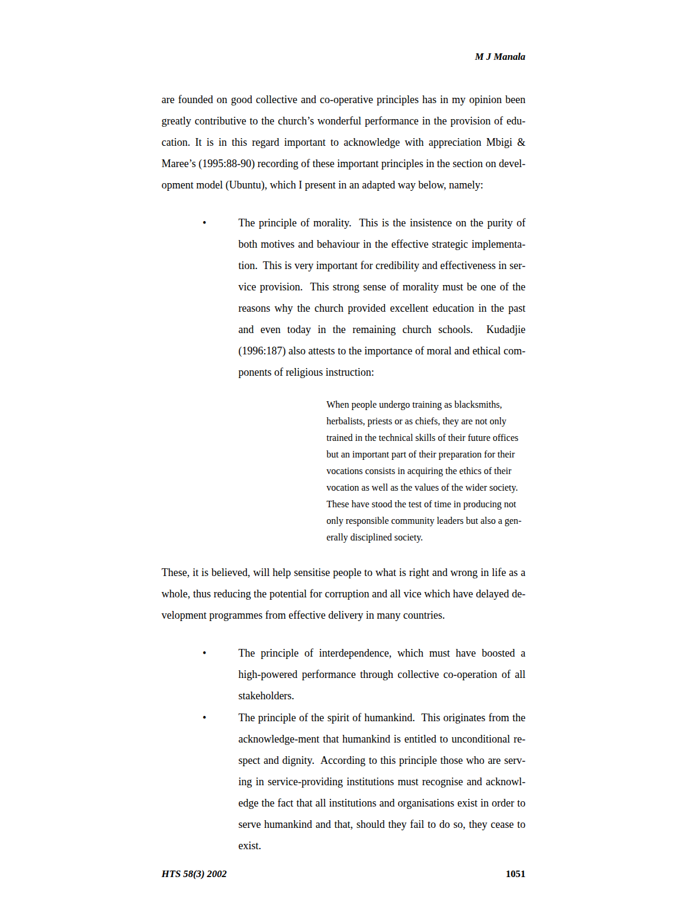M J Manala
are founded on good collective and co-operative principles has in my opinion been greatly contributive to the church’s wonderful performance in the provision of education. It is in this regard important to acknowledge with appreciation Mbigi & Maree’s (1995:88-90) recording of these important principles in the section on development model (Ubuntu), which I present in an adapted way below, namely:
The principle of morality. This is the insistence on the purity of both motives and behaviour in the effective strategic implementation. This is very important for credibility and effectiveness in service provision. This strong sense of morality must be one of the reasons why the church provided excellent education in the past and even today in the remaining church schools. Kudadjie (1996:187) also attests to the importance of moral and ethical components of religious instruction:
When people undergo training as blacksmiths, herbalists, priests or as chiefs, they are not only trained in the technical skills of their future offices but an important part of their preparation for their vocations consists in acquiring the ethics of their vocation as well as the values of the wider society. These have stood the test of time in producing not only responsible community leaders but also a generally disciplined society.
These, it is believed, will help sensitise people to what is right and wrong in life as a whole, thus reducing the potential for corruption and all vice which have delayed development programmes from effective delivery in many countries.
The principle of interdependence, which must have boosted a high-powered performance through collective co-operation of all stakeholders.
The principle of the spirit of humankind. This originates from the acknowledge-ment that humankind is entitled to unconditional respect and dignity. According to this principle those who are serving in service-providing institutions must recognise and acknowledge the fact that all institutions and organisations exist in order to serve humankind and that, should they fail to do so, they cease to exist.
HTS 58(3) 2002 1051